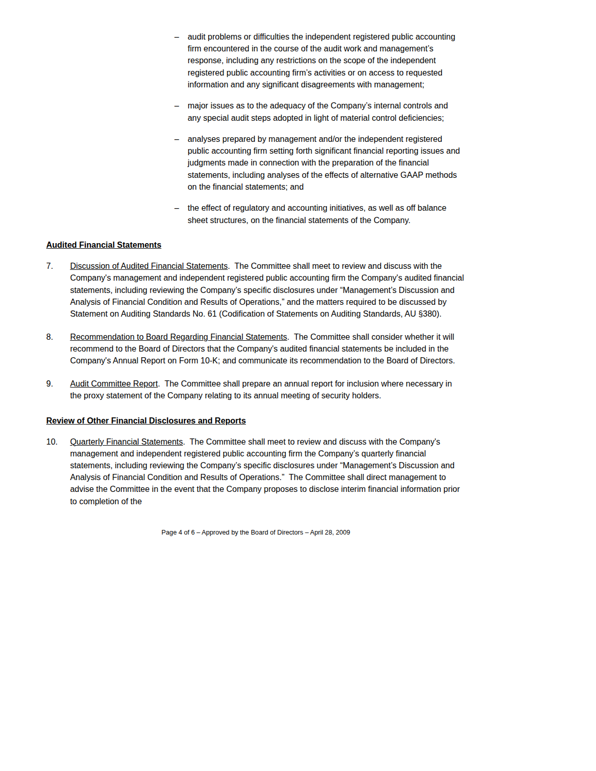audit problems or difficulties the independent registered public accounting firm encountered in the course of the audit work and management’s response, including any restrictions on the scope of the independent registered public accounting firm’s activities or on access to requested information and any significant disagreements with management;
major issues as to the adequacy of the Company’s internal controls and any special audit steps adopted in light of material control deficiencies;
analyses prepared by management and/or the independent registered public accounting firm setting forth significant financial reporting issues and judgments made in connection with the preparation of the financial statements, including analyses of the effects of alternative GAAP methods on the financial statements; and
the effect of regulatory and accounting initiatives, as well as off balance sheet structures, on the financial statements of the Company.
Audited Financial Statements
7. Discussion of Audited Financial Statements. The Committee shall meet to review and discuss with the Company's management and independent registered public accounting firm the Company's audited financial statements, including reviewing the Company’s specific disclosures under “Management’s Discussion and Analysis of Financial Condition and Results of Operations,” and the matters required to be discussed by Statement on Auditing Standards No. 61 (Codification of Statements on Auditing Standards, AU §380).
8. Recommendation to Board Regarding Financial Statements. The Committee shall consider whether it will recommend to the Board of Directors that the Company's audited financial statements be included in the Company's Annual Report on Form 10-K; and communicate its recommendation to the Board of Directors.
9. Audit Committee Report. The Committee shall prepare an annual report for inclusion where necessary in the proxy statement of the Company relating to its annual meeting of security holders.
Review of Other Financial Disclosures and Reports
10. Quarterly Financial Statements. The Committee shall meet to review and discuss with the Company's management and independent registered public accounting firm the Company’s quarterly financial statements, including reviewing the Company’s specific disclosures under “Management’s Discussion and Analysis of Financial Condition and Results of Operations.” The Committee shall direct management to advise the Committee in the event that the Company proposes to disclose interim financial information prior to completion of the
Page 4 of 6 – Approved by the Board of Directors – April 28, 2009